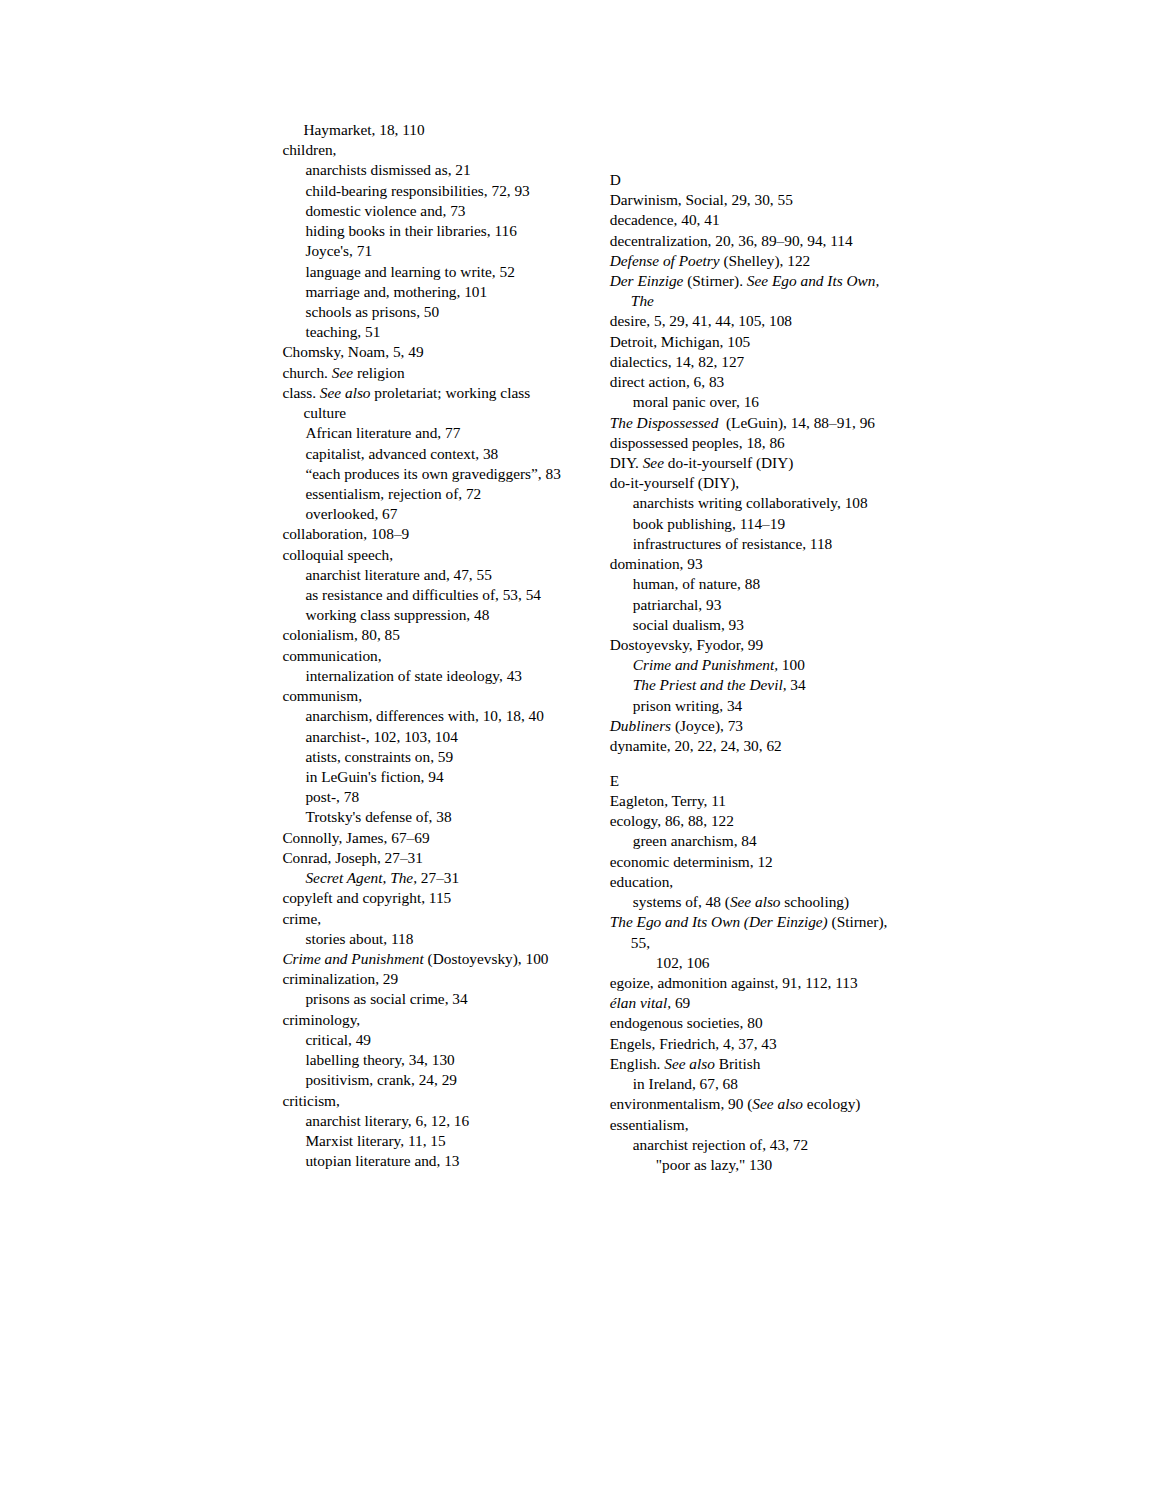Haymarket, 18, 110
children,
anarchists dismissed as, 21
child-bearing responsibilities, 72, 93
domestic violence and, 73
hiding books in their libraries, 116
Joyce's, 71
language and learning to write, 52
marriage and, mothering, 101
schools as prisons, 50
teaching, 51
Chomsky, Noam, 5, 49
church. See religion
class. See also proletariat; working class culture
African literature and, 77
capitalist, advanced context, 38
“each produces its own gravediggers”, 83
essentialism, rejection of, 72
overlooked, 67
collaboration, 108–9
colloquial speech,
anarchist literature and, 47, 55
as resistance and difficulties of, 53, 54
working class suppression, 48
colonialism, 80, 85
communication,
internalization of state ideology, 43
communism,
anarchism, differences with, 10, 18, 40
anarchist-, 102, 103, 104
atists, constraints on, 59
in LeGuin's fiction, 94
post-, 78
Trotsky's defense of, 38
Connolly, James, 67–69
Conrad, Joseph, 27–31
Secret Agent, The, 27–31
copyleft and copyright, 115
crime,
stories about, 118
Crime and Punishment (Dostoyevsky), 100
criminalization, 29
prisons as social crime, 34
criminology,
critical, 49
labelling theory, 34, 130
positivism, crank, 24, 29
criticism,
anarchist literary, 6, 12, 16
Marxist literary, 11, 15
utopian literature and, 13
D
Darwinism, Social, 29, 30, 55
decadence, 40, 41
decentralization, 20, 36, 89–90, 94, 114
Defense of Poetry (Shelley), 122
Der Einzige (Stirner). See Ego and Its Own, The
desire, 5, 29, 41, 44, 105, 108
Detroit, Michigan, 105
dialectics, 14, 82, 127
direct action, 6, 83
moral panic over, 16
The Dispossessed (LeGuin), 14, 88–91, 96
dispossessed peoples, 18, 86
DIY. See do-it-yourself (DIY)
do-it-yourself (DIY),
anarchists writing collaboratively, 108
book publishing, 114–19
infrastructures of resistance, 118
domination, 93
human, of nature, 88
patriarchal, 93
social dualism, 93
Dostoyevsky, Fyodor, 99
Crime and Punishment, 100
The Priest and the Devil, 34
prison writing, 34
Dubliners (Joyce), 73
dynamite, 20, 22, 24, 30, 62
E
Eagleton, Terry, 11
ecology, 86, 88, 122
green anarchism, 84
economic determinism, 12
education,
systems of, 48 (See also schooling)
The Ego and Its Own (Der Einzige) (Stirner), 55,
102, 106
egoize, admonition against, 91, 112, 113
élan vital, 69
endogenous societies, 80
Engels, Friedrich, 4, 37, 43
English. See also British
in Ireland, 67, 68
environmentalism, 90 (See also ecology)
essentialism,
anarchist rejection of, 43, 72
"poor as lazy," 130